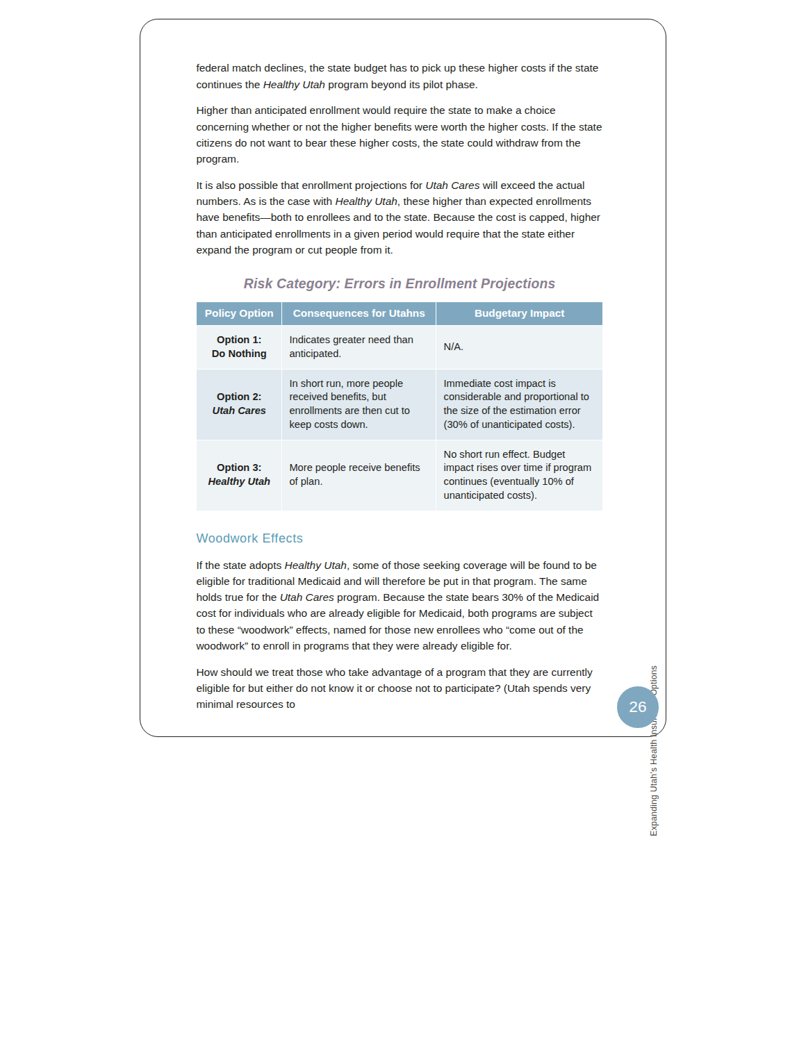federal match declines, the state budget has to pick up these higher costs if the state continues the Healthy Utah program beyond its pilot phase.
Higher than anticipated enrollment would require the state to make a choice concerning whether or not the higher benefits were worth the higher costs. If the state citizens do not want to bear these higher costs, the state could withdraw from the program.
It is also possible that enrollment projections for Utah Cares will exceed the actual numbers. As is the case with Healthy Utah, these higher than expected enrollments have benefits—both to enrollees and to the state. Because the cost is capped, higher than anticipated enrollments in a given period would require that the state either expand the program or cut people from it.
Risk Category: Errors in Enrollment Projections
| Policy Option | Consequences for Utahns | Budgetary Impact |
| --- | --- | --- |
| Option 1: Do Nothing | Indicates greater need than anticipated. | N/A. |
| Option 2: Utah Cares | In short run, more people received benefits, but enrollments are then cut to keep costs down. | Immediate cost impact is considerable and proportional to the size of the estimation error (30% of unanticipated costs). |
| Option 3: Healthy Utah | More people receive benefits of plan. | No short run effect. Budget impact rises over time if program continues (eventually 10% of unanticipated costs). |
Woodwork Effects
If the state adopts Healthy Utah, some of those seeking coverage will be found to be eligible for traditional Medicaid and will therefore be put in that program. The same holds true for the Utah Cares program. Because the state bears 30% of the Medicaid cost for individuals who are already eligible for Medicaid, both programs are subject to these “woodwork” effects, named for those new enrollees who “come out of the woodwork” to enroll in programs that they were already eligible for.
How should we treat those who take advantage of a program that they are currently eligible for but either do not know it or choose not to participate? (Utah spends very minimal resources to
Expanding Utah’s Health Insurance Options
26